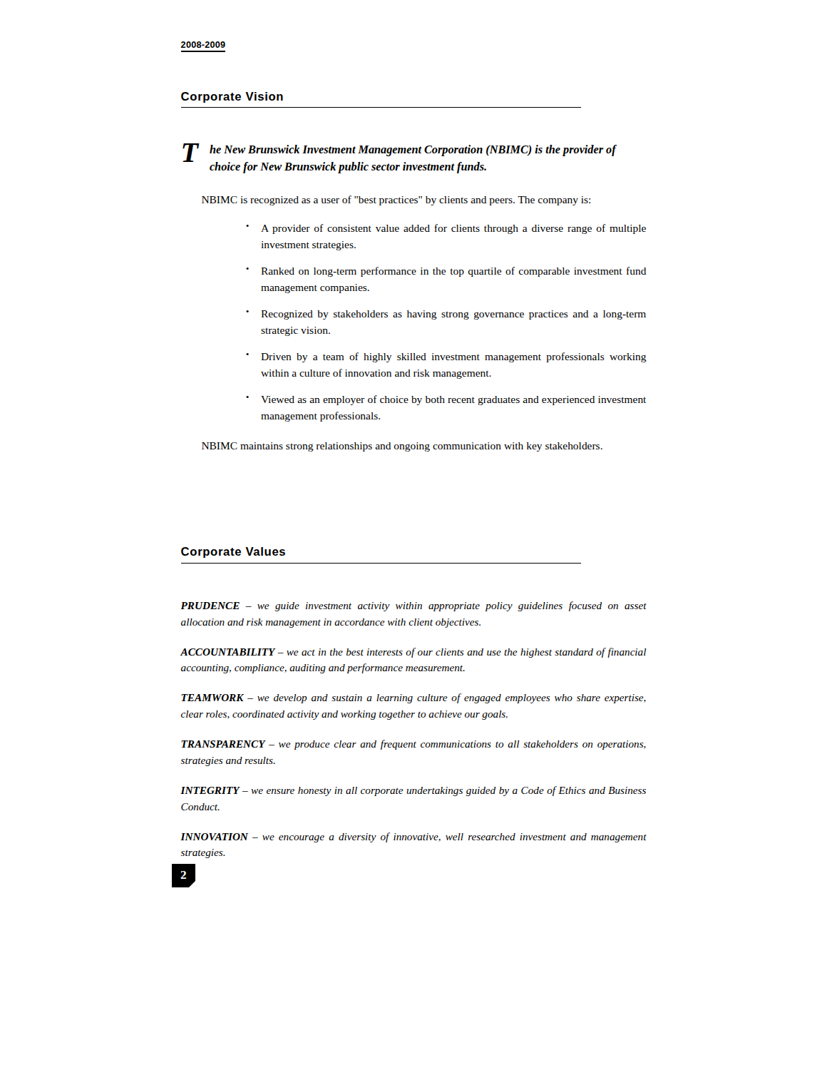2008-2009
Corporate Vision
The New Brunswick Investment Management Corporation (NBIMC) is the provider of choice for New Brunswick public sector investment funds.
NBIMC is recognized as a user of "best practices" by clients and peers. The company is:
A provider of consistent value added for clients through a diverse range of multiple investment strategies.
Ranked on long-term performance in the top quartile of comparable investment fund management companies.
Recognized by stakeholders as having strong governance practices and a long-term strategic vision.
Driven by a team of highly skilled investment management professionals working within a culture of innovation and risk management.
Viewed as an employer of choice by both recent graduates and experienced investment management professionals.
NBIMC maintains strong relationships and ongoing communication with key stakeholders.
Corporate Values
PRUDENCE – we guide investment activity within appropriate policy guidelines focused on asset allocation and risk management in accordance with client objectives.
ACCOUNTABILITY – we act in the best interests of our clients and use the highest standard of financial accounting, compliance, auditing and performance measurement.
TEAMWORK – we develop and sustain a learning culture of engaged employees who share expertise, clear roles, coordinated activity and working together to achieve our goals.
TRANSPARENCY – we produce clear and frequent communications to all stakeholders on operations, strategies and results.
INTEGRITY – we ensure honesty in all corporate undertakings guided by a Code of Ethics and Business Conduct.
INNOVATION – we encourage a diversity of innovative, well researched investment and management strategies.
2